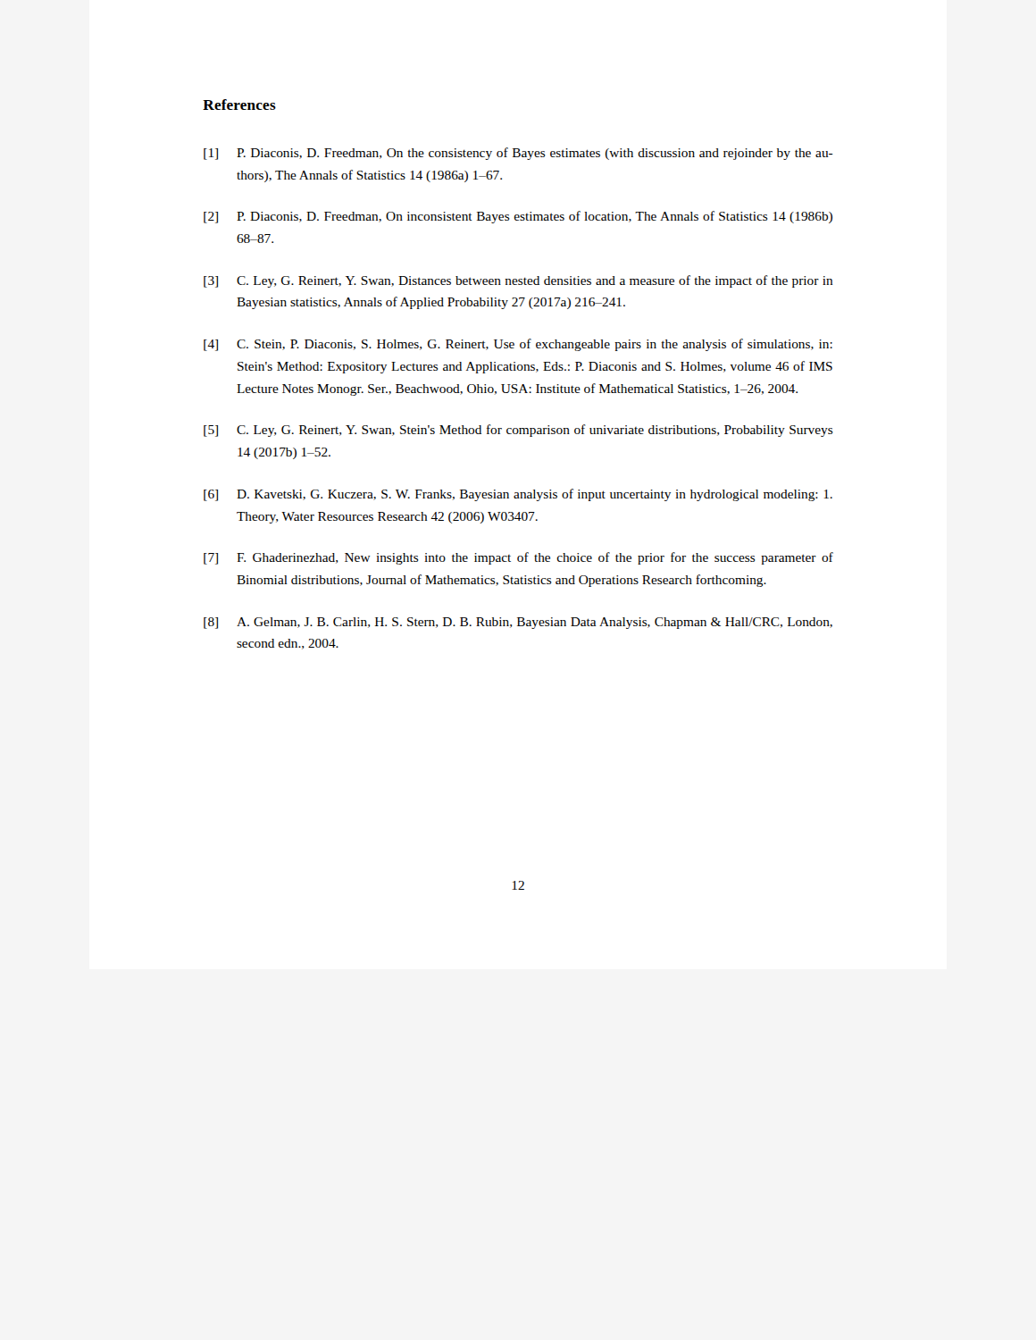References
[1] P. Diaconis, D. Freedman, On the consistency of Bayes estimates (with discussion and rejoinder by the authors), The Annals of Statistics 14 (1986a) 1–67.
[2] P. Diaconis, D. Freedman, On inconsistent Bayes estimates of location, The Annals of Statistics 14 (1986b) 68–87.
[3] C. Ley, G. Reinert, Y. Swan, Distances between nested densities and a measure of the impact of the prior in Bayesian statistics, Annals of Applied Probability 27 (2017a) 216–241.
[4] C. Stein, P. Diaconis, S. Holmes, G. Reinert, Use of exchangeable pairs in the analysis of simulations, in: Stein's Method: Expository Lectures and Applications, Eds.: P. Diaconis and S. Holmes, volume 46 of IMS Lecture Notes Monogr. Ser., Beachwood, Ohio, USA: Institute of Mathematical Statistics, 1–26, 2004.
[5] C. Ley, G. Reinert, Y. Swan, Stein's Method for comparison of univariate distributions, Probability Surveys 14 (2017b) 1–52.
[6] D. Kavetski, G. Kuczera, S. W. Franks, Bayesian analysis of input uncertainty in hydrological modeling: 1. Theory, Water Resources Research 42 (2006) W03407.
[7] F. Ghaderinezhad, New insights into the impact of the choice of the prior for the success parameter of Binomial distributions, Journal of Mathematics, Statistics and Operations Research forthcoming.
[8] A. Gelman, J. B. Carlin, H. S. Stern, D. B. Rubin, Bayesian Data Analysis, Chapman & Hall/CRC, London, second edn., 2004.
12